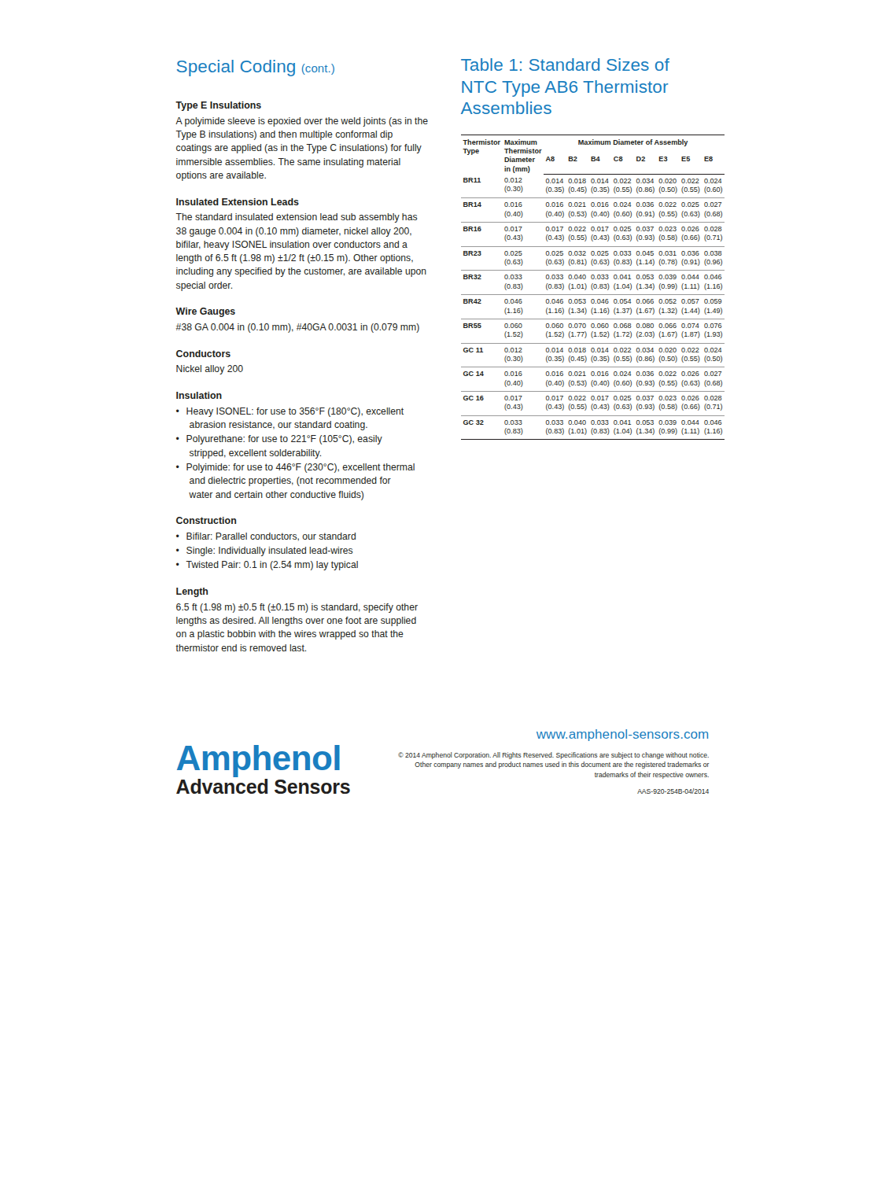Special Coding (cont.)
Type E Insulations
A polyimide sleeve is epoxied over the weld joints (as in the Type B insulations) and then multiple conformal dip coatings are applied (as in the Type C insulations) for fully immersible assemblies. The same insulating material options are available.
Insulated Extension Leads
The standard insulated extension lead sub assembly has 38 gauge 0.004 in (0.10 mm) diameter, nickel alloy 200, bifilar, heavy ISONEL insulation over conductors and a length of 6.5 ft (1.98 m) ±1/2 ft (±0.15 m). Other options, including any specified by the customer, are available upon special order.
Wire Gauges
#38 GA 0.004 in (0.10 mm), #40GA 0.0031 in (0.079 mm)
Conductors
Nickel alloy 200
Insulation
Heavy ISONEL: for use to 356°F (180°C), excellentabrasion resistance, our standard coating.
Polyurethane: for use to 221°F (105°C), easilystripped, excellent solderability.
Polyimide: for use to 446°F (230°C), excellent thermaland dielectric properties, (not recommended for water and certain other conductive fluids)
Construction
Bifilar: Parallel conductors, our standard
Single: Individually insulated lead-wires
Twisted Pair: 0.1 in (2.54 mm) lay typical
Length
6.5 ft (1.98 m) ±0.5 ft (±0.15 m) is standard, specify other lengths as desired. All lengths over one foot are supplied on a plastic bobbin with the wires wrapped so that the thermistor end is removed last.
Table 1: Standard Sizes of
NTC Type AB6 Thermistor Assemblies
| Thermistor Type | Maximum Thermistor Diameter in (mm) | Maximum Diameter of Assembly |
| --- | --- | --- |
| A8 | B2 | B4 | C8 | D2 | E3 | E5 | E8 |
| BR11 | 0.012 (0.30) | 0.014 (0.35) | 0.018 (0.45) | 0.014 (0.35) | 0.022 (0.55) | 0.034 (0.86) | 0.020 (0.50) | 0.022 (0.55) | 0.024 (0.60) |
| BR14 | 0.016 (0.40) | 0.016 (0.40) | 0.021 (0.53) | 0.016 (0.40) | 0.024 (0.60) | 0.036 (0.91) | 0.022 (0.55) | 0.025 (0.63) | 0.027 (0.68) |
| BR16 | 0.017 (0.43) | 0.017 (0.43) | 0.022 (0.55) | 0.017 (0.43) | 0.025 (0.63) | 0.037 (0.93) | 0.023 (0.58) | 0.026 (0.66) | 0.028 (0.71) |
| BR23 | 0.025 (0.63) | 0.025 (0.63) | 0.032 (0.81) | 0.025 (0.63) | 0.033 (0.83) | 0.045 (1.14) | 0.031 (0.78) | 0.036 (0.91) | 0.038 (0.96) |
| BR32 | 0.033 (0.83) | 0.033 (0.83) | 0.040 (1.01) | 0.033 (0.83) | 0.041 (1.04) | 0.053 (1.34) | 0.039 (0.99) | 0.044 (1.11) | 0.046 (1.16) |
| BR42 | 0.046 (1.16) | 0.046 (1.16) | 0.053 (1.34) | 0.046 (1.16) | 0.054 (1.37) | 0.066 (1.67) | 0.052 (1.32) | 0.057 (1.44) | 0.059 (1.49) |
| BR55 | 0.060 (1.52) | 0.060 (1.52) | 0.070 (1.77) | 0.060 (1.52) | 0.068 (1.72) | 0.080 (2.03) | 0.066 (1.67) | 0.074 (1.87) | 0.076 (1.93) |
| GC 11 | 0.012 (0.30) | 0.014 (0.35) | 0.018 (0.45) | 0.014 (0.35) | 0.022 (0.55) | 0.034 (0.86) | 0.020 (0.50) | 0.022 (0.55) | 0.024 (0.50) |
| GC 14 | 0.016 (0.40) | 0.016 (0.40) | 0.021 (0.53) | 0.016 (0.40) | 0.024 (0.60) | 0.036 (0.93) | 0.022 (0.55) | 0.026 (0.63) | 0.027 (0.68) |
| GC 16 | 0.017 (0.43) | 0.017 (0.43) | 0.022 (0.55) | 0.017 (0.43) | 0.025 (0.63) | 0.037 (0.93) | 0.023 (0.58) | 0.026 (0.66) | 0.028 (0.71) |
| GC 32 | 0.033 (0.83) | 0.033 (0.83) | 0.040 (1.01) | 0.033 (0.83) | 0.041 (1.04) | 0.053 (1.34) | 0.039 (0.99) | 0.044 (1.11) | 0.046 (1.16) |
Amphenol Advanced Sensors
www.amphenol-sensors.com © 2014 Amphenol Corporation. All Rights Reserved. Specifications are subject to change without notice.
Other company names and product names used in this document are the registered trademarks or
trademarks of their respective owners.
AAS-920-254B-04/2014